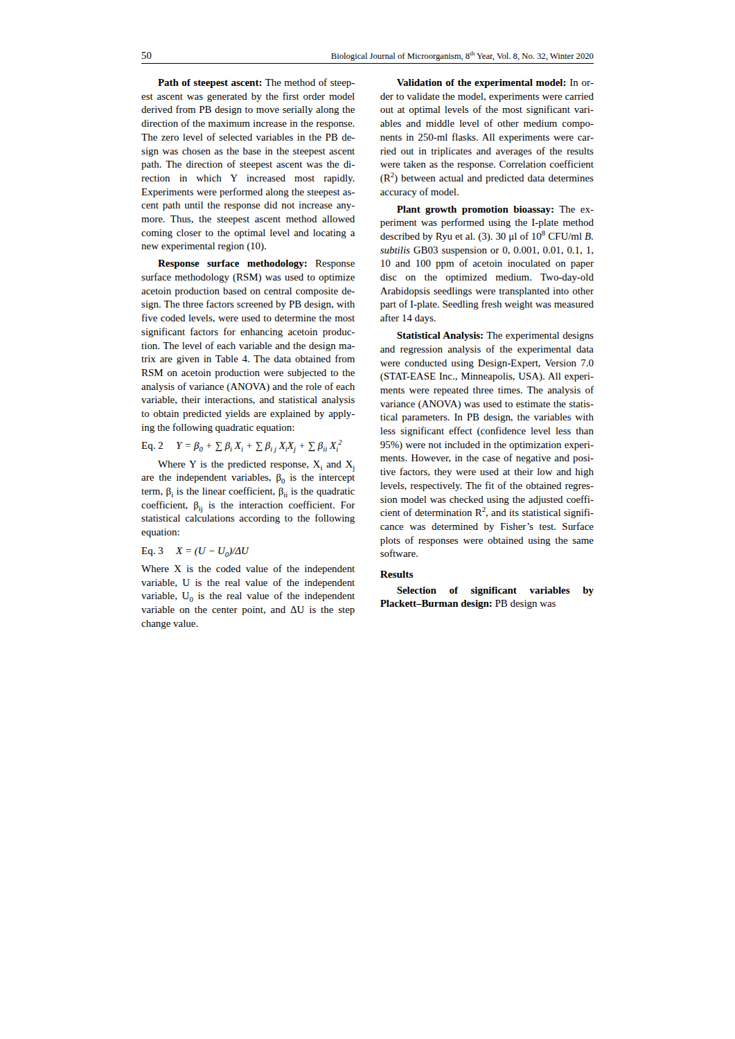50 Biological Journal of Microorganism, 8th Year, Vol. 8, No. 32, Winter 2020
Path of steepest ascent: The method of steepest ascent was generated by the first order model derived from PB design to move serially along the direction of the maximum increase in the response. The zero level of selected variables in the PB design was chosen as the base in the steepest ascent path. The direction of steepest ascent was the direction in which Y increased most rapidly. Experiments were performed along the steepest ascent path until the response did not increase anymore. Thus, the steepest ascent method allowed coming closer to the optimal level and locating a new experimental region (10).
Response surface methodology: Response surface methodology (RSM) was used to optimize acetoin production based on central composite design. The three factors screened by PB design, with five coded levels, were used to determine the most significant factors for enhancing acetoin production. The level of each variable and the design matrix are given in Table 4. The data obtained from RSM on acetoin production were subjected to the analysis of variance (ANOVA) and the role of each variable, their interactions, and statistical analysis to obtain predicted yields are explained by applying the following quadratic equation:
Eq. 2 Y = β0 + ∑ βi Xi + ∑ βi j XiXj + ∑ βii Xi2
Where Y is the predicted response, Xi and Xj are the independent variables, β0 is the intercept term, βi is the linear coefficient, βii is the quadratic coefficient, βij is the interaction coefficient. For statistical calculations according to the following equation:
Eq. 3 X = (U − U0)/ΔU
Where X is the coded value of the independent variable, U is the real value of the independent variable, U0 is the real value of the independent variable on the center point, and ΔU is the step change value.
Validation of the experimental model: In order to validate the model, experiments were carried out at optimal levels of the most significant variables and middle level of other medium components in 250-ml flasks. All experiments were carried out in triplicates and averages of the results were taken as the response. Correlation coefficient (R2) between actual and predicted data determines accuracy of model.
Plant growth promotion bioassay: The experiment was performed using the I-plate method described by Ryu et al. (3). 30 μl of 108 CFU/ml B. subtilis GB03 suspension or 0, 0.001, 0.01, 0.1, 1, 10 and 100 ppm of acetoin inoculated on paper disc on the optimized medium. Two-day-old Arabidopsis seedlings were transplanted into other part of I-plate. Seedling fresh weight was measured after 14 days.
Statistical Analysis: The experimental designs and regression analysis of the experimental data were conducted using Design-Expert, Version 7.0 (STAT-EASE Inc., Minneapolis, USA). All experiments were repeated three times. The analysis of variance (ANOVA) was used to estimate the statistical parameters. In PB design, the variables with less significant effect (confidence level less than 95%) were not included in the optimization experiments. However, in the case of negative and positive factors, they were used at their low and high levels, respectively. The fit of the obtained regression model was checked using the adjusted coefficient of determination R2, and its statistical significance was determined by Fisher’s test. Surface plots of responses were obtained using the same software.
Results
Selection of significant variables by Plackett–Burman design: PB design was